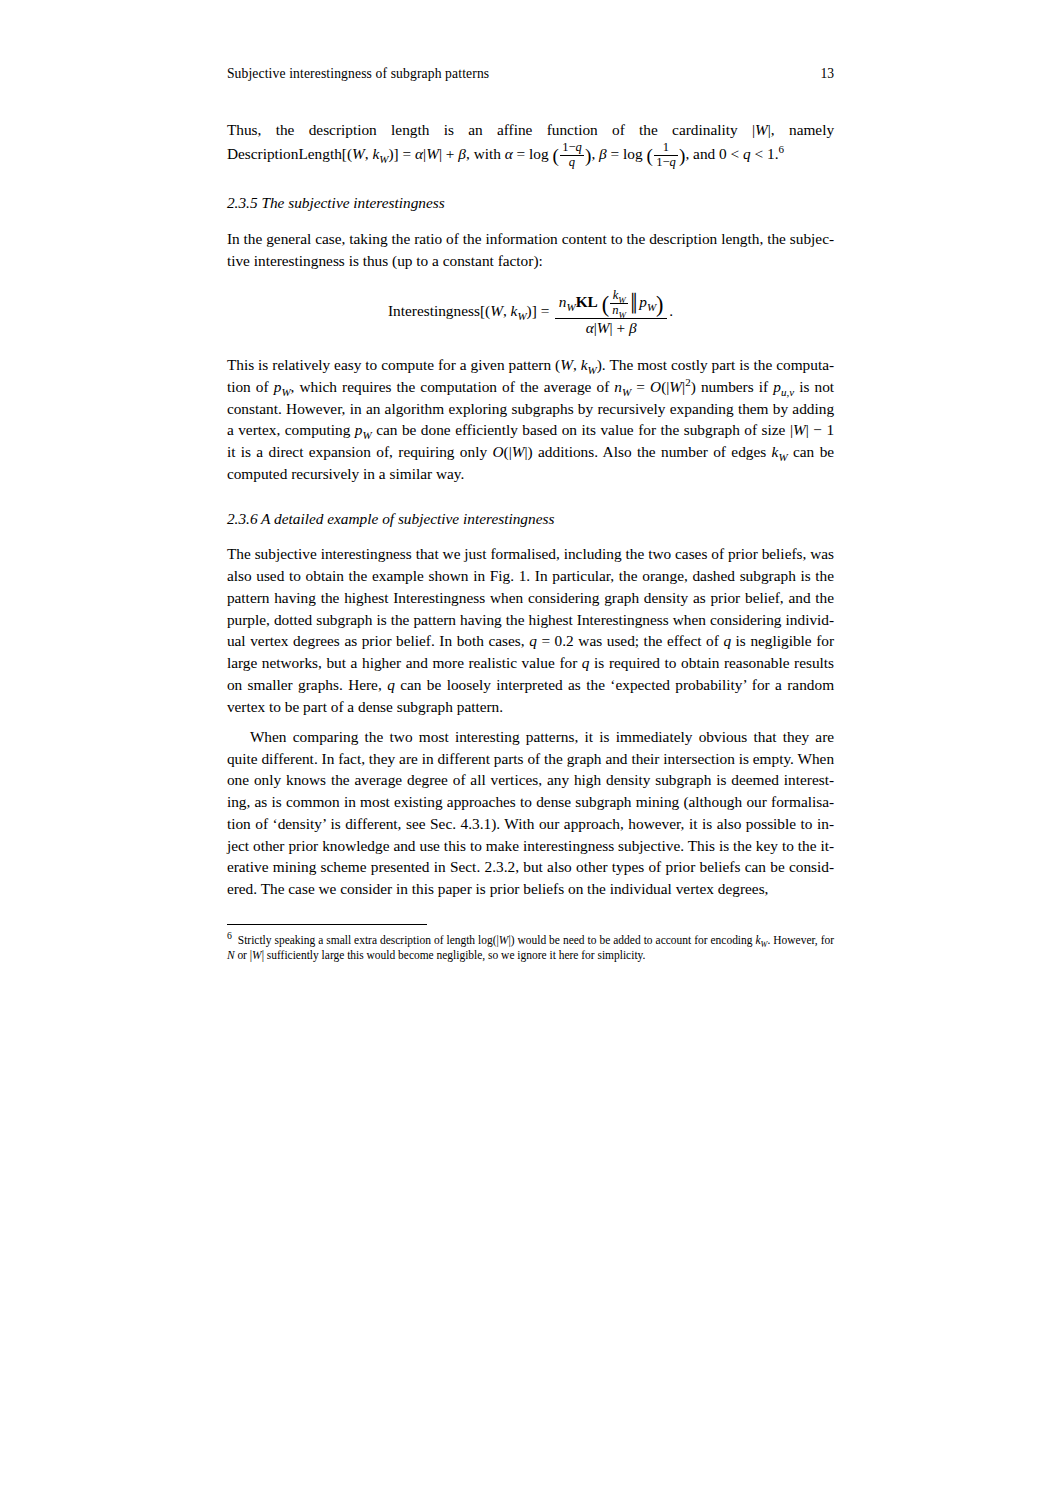Subjective interestingness of subgraph patterns 13
Thus, the description length is an affine function of the cardinality |W|, namely DescriptionLength[(W, kW)] = α|W| + β, with α = log (1−q q), β = log (11−q), and 0 < q < 1.6
2.3.5 The subjective interestingness
In the general case, taking the ratio of the information content to the description length, the subjective interestingness is thus (up to a constant factor):
Interestingness[(W, kW)] = nW KL (kW nW∥pW) α|W| + β .
This is relatively easy to compute for a given pattern (W, kW). The most costly part is the computation of pW, which requires the computation of the average of nW = O(|W|2) numbers if pu,v is not constant. However, in an algorithm exploring subgraphs by recursively expanding them by adding a vertex, computing pW can be done efficiently based on its value for the subgraph of size |W| − 1 it is a direct expansion of, requiring only O(|W|) additions. Also the number of edges kW can be computed recursively in a similar way.
2.3.6 A detailed example of subjective interestingness
The subjective interestingness that we just formalised, including the two cases of prior beliefs, was also used to obtain the example shown in Fig. 1. In particular, the orange, dashed subgraph is the pattern having the highest Interestingness when considering graph density as prior belief, and the purple, dotted subgraph is the pattern having the highest Interestingness when considering individual vertex degrees as prior belief. In both cases, q = 0.2 was used; the effect of q is negligible for large networks, but a higher and more realistic value for q is required to obtain reasonable results on smaller graphs. Here, q can be loosely interpreted as the ‘expected probability’ for a random vertex to be part of a dense subgraph pattern.
When comparing the two most interesting patterns, it is immediately obvious that they are quite different. In fact, they are in different parts of the graph and their intersection is empty. When one only knows the average degree of all vertices, any high density subgraph is deemed interesting, as is common in most existing approaches to dense subgraph mining (although our formalisation of ‘density’ is different, see Sec. 4.3.1). With our approach, however, it is also possible to inject other prior knowledge and use this to make interestingness subjective. This is the key to the iterative mining scheme presented in Sect. 2.3.2, but also other types of prior beliefs can be considered. The case we consider in this paper is prior beliefs on the individual vertex degrees,
6 Strictly speaking a small extra description of length log(|W|) would be need to be added to account for encoding kW. However, for N or |W| sufficiently large this would become negligible, so we ignore it here for simplicity.